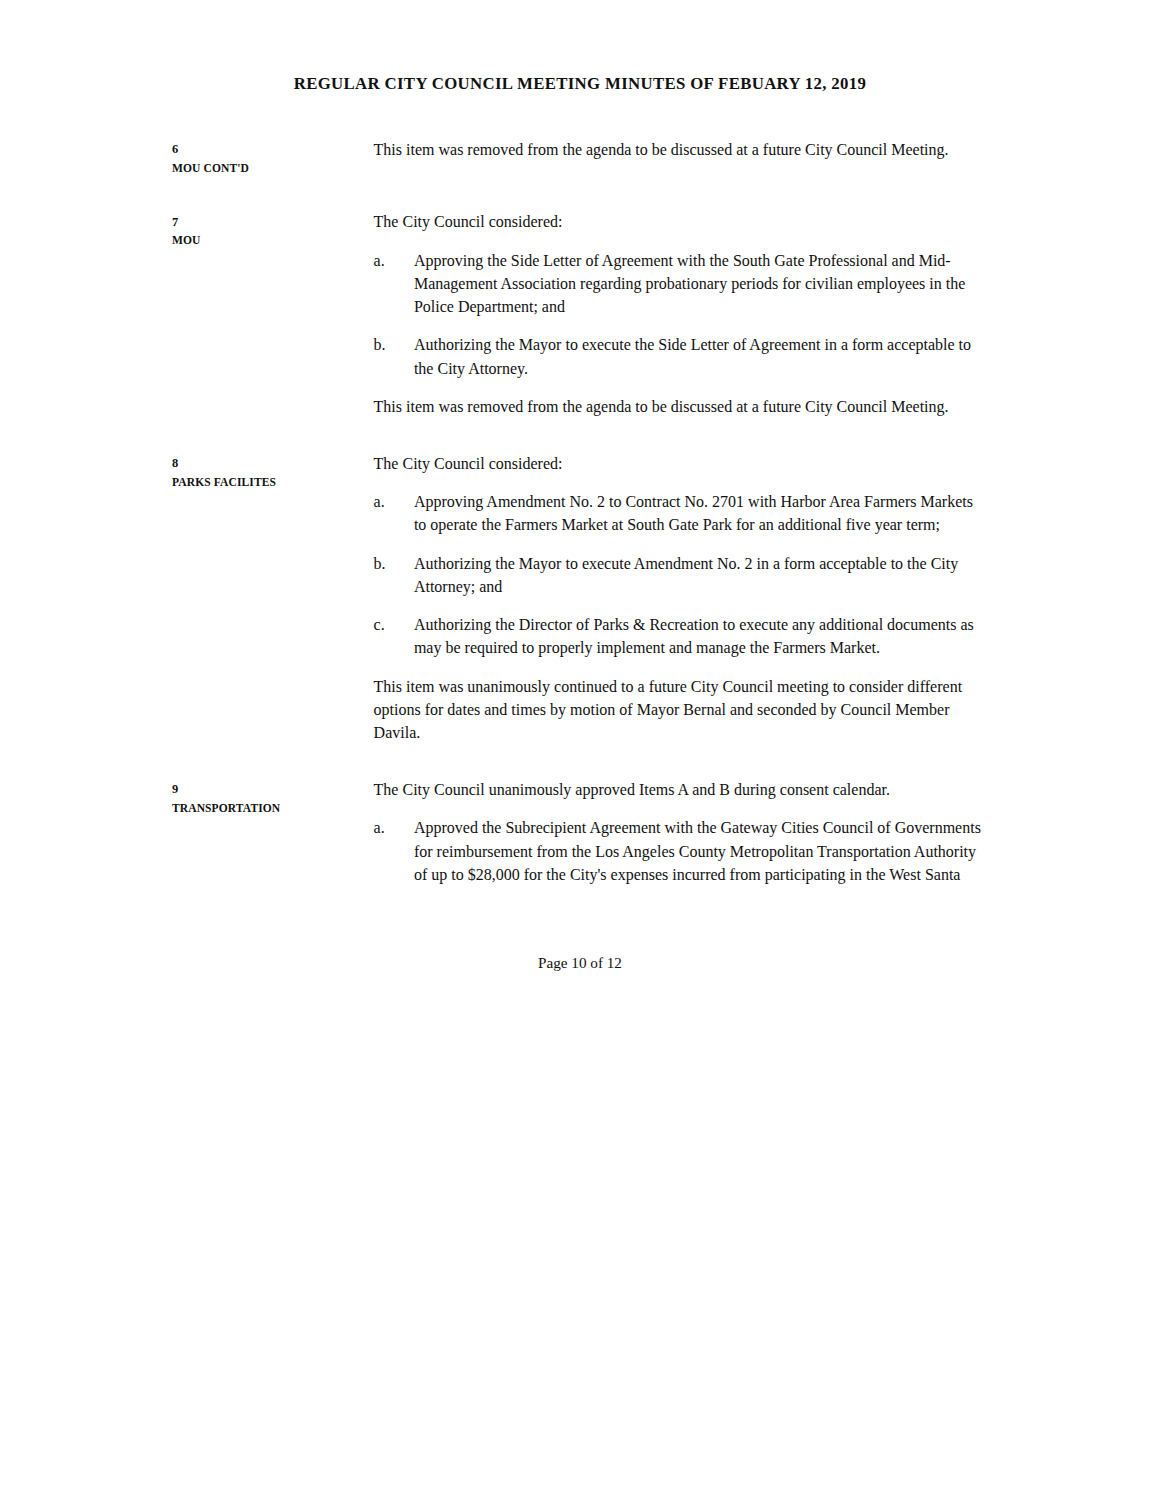REGULAR CITY COUNCIL MEETING MINUTES OF FEBUARY 12, 2019
6 MOU CONT'D
This item was removed from the agenda to be discussed at a future City Council Meeting.
7 MOU
The City Council considered:
a. Approving the Side Letter of Agreement with the South Gate Professional and Mid-Management Association regarding probationary periods for civilian employees in the Police Department; and
b. Authorizing the Mayor to execute the Side Letter of Agreement in a form acceptable to the City Attorney.
This item was removed from the agenda to be discussed at a future City Council Meeting.
8 PARKS FACILITES
The City Council considered:
a. Approving Amendment No. 2 to Contract No. 2701 with Harbor Area Farmers Markets to operate the Farmers Market at South Gate Park for an additional five year term;
b. Authorizing the Mayor to execute Amendment No. 2 in a form acceptable to the City Attorney; and
c. Authorizing the Director of Parks & Recreation to execute any additional documents as may be required to properly implement and manage the Farmers Market.
This item was unanimously continued to a future City Council meeting to consider different options for dates and times by motion of Mayor Bernal and seconded by Council Member Davila.
9 TRANSPORTATION
The City Council unanimously approved Items A and B during consent calendar.
a. Approved the Subrecipient Agreement with the Gateway Cities Council of Governments for reimbursement from the Los Angeles County Metropolitan Transportation Authority of up to $28,000 for the City's expenses incurred from participating in the West Santa
Page 10 of 12